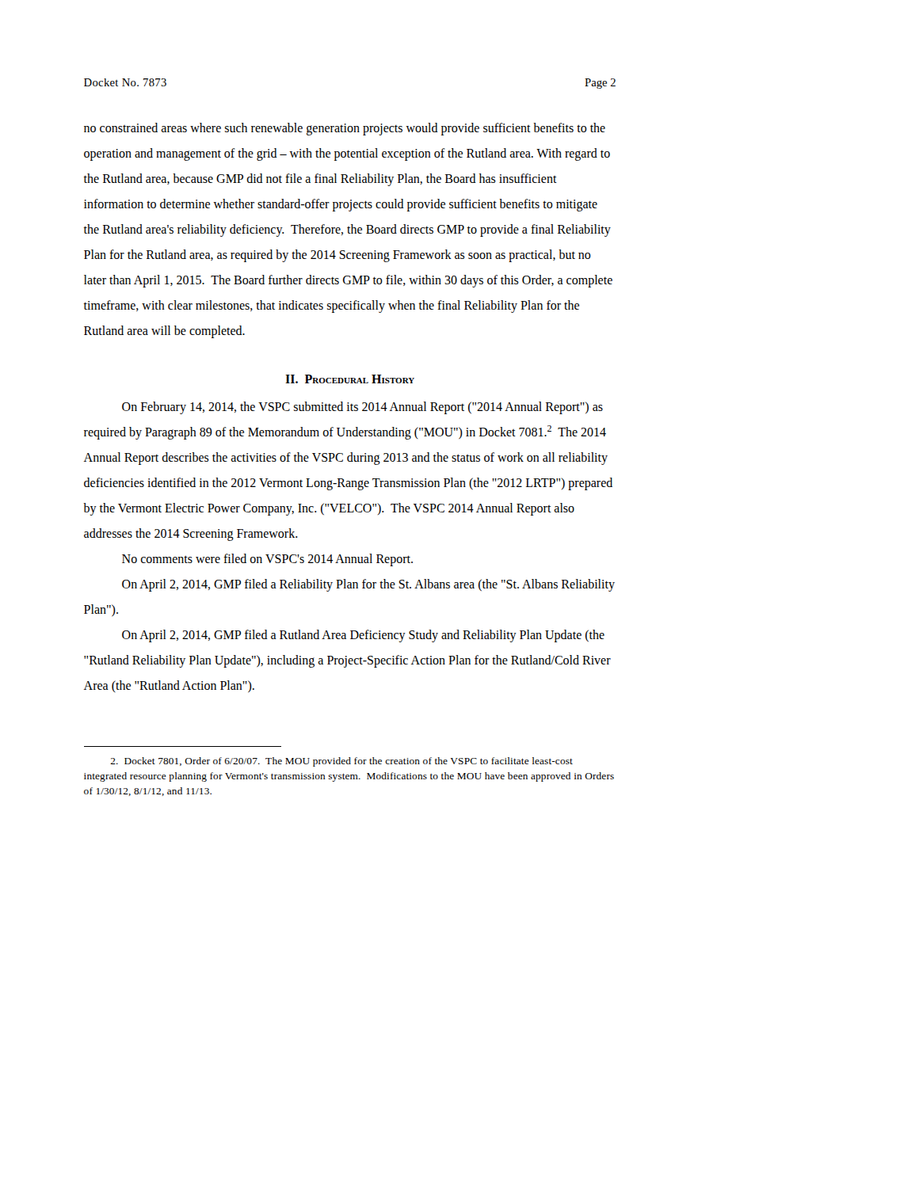Docket No. 7873 Page 2
no constrained areas where such renewable generation projects would provide sufficient benefits to the operation and management of the grid – with the potential exception of the Rutland area. With regard to the Rutland area, because GMP did not file a final Reliability Plan, the Board has insufficient information to determine whether standard-offer projects could provide sufficient benefits to mitigate the Rutland area's reliability deficiency. Therefore, the Board directs GMP to provide a final Reliability Plan for the Rutland area, as required by the 2014 Screening Framework as soon as practical, but no later than April 1, 2015. The Board further directs GMP to file, within 30 days of this Order, a complete timeframe, with clear milestones, that indicates specifically when the final Reliability Plan for the Rutland area will be completed.
II. Procedural History
On February 14, 2014, the VSPC submitted its 2014 Annual Report ("2014 Annual Report") as required by Paragraph 89 of the Memorandum of Understanding ("MOU") in Docket 7081.2 The 2014 Annual Report describes the activities of the VSPC during 2013 and the status of work on all reliability deficiencies identified in the 2012 Vermont Long-Range Transmission Plan (the "2012 LRTP") prepared by the Vermont Electric Power Company, Inc. ("VELCO"). The VSPC 2014 Annual Report also addresses the 2014 Screening Framework.
No comments were filed on VSPC's 2014 Annual Report.
On April 2, 2014, GMP filed a Reliability Plan for the St. Albans area (the "St. Albans Reliability Plan").
On April 2, 2014, GMP filed a Rutland Area Deficiency Study and Reliability Plan Update (the "Rutland Reliability Plan Update"), including a Project-Specific Action Plan for the Rutland/Cold River Area (the "Rutland Action Plan").
2. Docket 7801, Order of 6/20/07. The MOU provided for the creation of the VSPC to facilitate least-cost integrated resource planning for Vermont's transmission system. Modifications to the MOU have been approved in Orders of 1/30/12, 8/1/12, and 11/13.